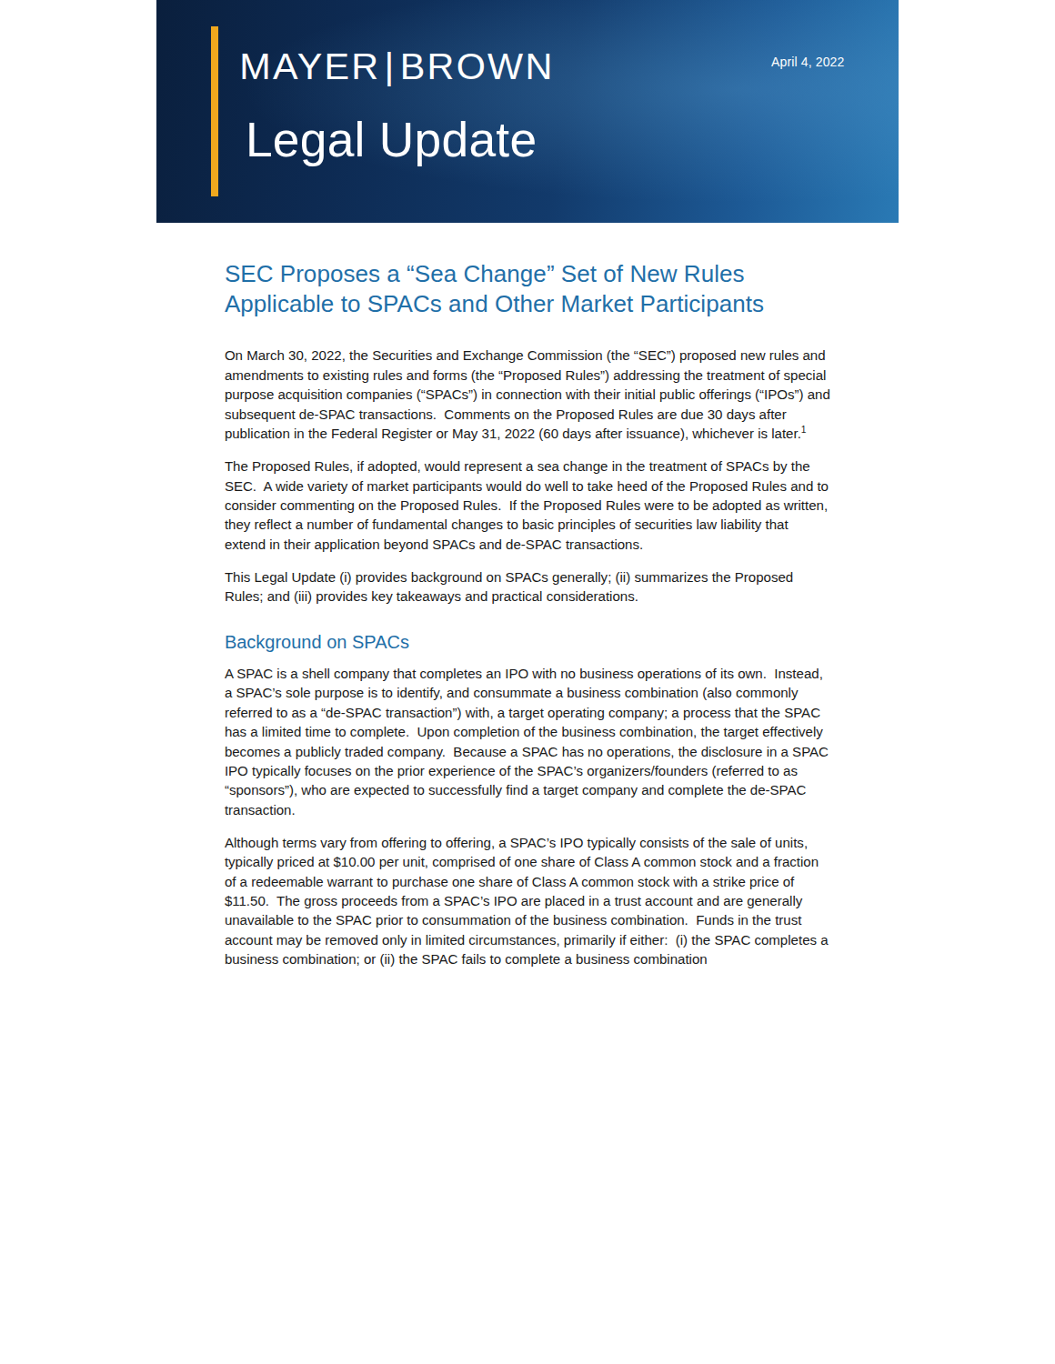MAYER|BROWN
April 4, 2022
Legal Update
SEC Proposes a “Sea Change” Set of New Rules Applicable to SPACs and Other Market Participants
On March 30, 2022, the Securities and Exchange Commission (the “SEC”) proposed new rules and amendments to existing rules and forms (the “Proposed Rules”) addressing the treatment of special purpose acquisition companies (“SPACs”) in connection with their initial public offerings (“IPOs”) and subsequent de-SPAC transactions. Comments on the Proposed Rules are due 30 days after publication in the Federal Register or May 31, 2022 (60 days after issuance), whichever is later.1
The Proposed Rules, if adopted, would represent a sea change in the treatment of SPACs by the SEC. A wide variety of market participants would do well to take heed of the Proposed Rules and to consider commenting on the Proposed Rules. If the Proposed Rules were to be adopted as written, they reflect a number of fundamental changes to basic principles of securities law liability that extend in their application beyond SPACs and de-SPAC transactions.
This Legal Update (i) provides background on SPACs generally; (ii) summarizes the Proposed Rules; and (iii) provides key takeaways and practical considerations.
Background on SPACs
A SPAC is a shell company that completes an IPO with no business operations of its own. Instead, a SPAC’s sole purpose is to identify, and consummate a business combination (also commonly referred to as a “de-SPAC transaction”) with, a target operating company; a process that the SPAC has a limited time to complete. Upon completion of the business combination, the target effectively becomes a publicly traded company. Because a SPAC has no operations, the disclosure in a SPAC IPO typically focuses on the prior experience of the SPAC’s organizers/founders (referred to as “sponsors”), who are expected to successfully find a target company and complete the de-SPAC transaction.
Although terms vary from offering to offering, a SPAC’s IPO typically consists of the sale of units, typically priced at $10.00 per unit, comprised of one share of Class A common stock and a fraction of a redeemable warrant to purchase one share of Class A common stock with a strike price of $11.50. The gross proceeds from a SPAC’s IPO are placed in a trust account and are generally unavailable to the SPAC prior to consummation of the business combination. Funds in the trust account may be removed only in limited circumstances, primarily if either: (i) the SPAC completes a business combination; or (ii) the SPAC fails to complete a business combination